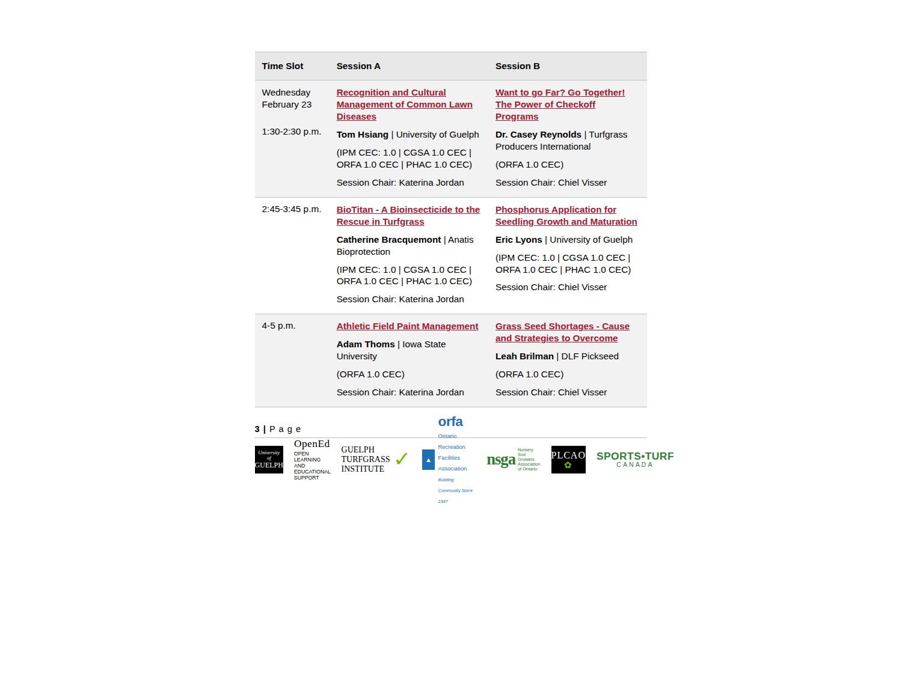| Time Slot | Session A | Session B |
| --- | --- | --- |
| Wednesday February 23 1:30-2:30 p.m. | Recognition and Cultural Management of Common Lawn Diseases Tom Hsiang / University of Guelph (IPM CEC: 1.0 / CGSA 1.0 CEC / ORFA 1.0 CEC / PHAC 1.0 CEC) Session Chair: Katerina Jordan | Want to go Far? Go Together! The Power of Checkoff Programs Dr. Casey Reynolds / Turfgrass Producers International (ORFA 1.0 CEC) Session Chair: Chiel Visser |
| 2:45-3:45 p.m. | BioTitan - A Bioinsecticide to the Rescue in Turfgrass Catherine Bracquemont / Anatis Bioprotection (IPM CEC: 1.0 / CGSA 1.0 CEC / ORFA 1.0 CEC / PHAC 1.0 CEC) Session Chair: Katerina Jordan | Phosphorus Application for Seedling Growth and Maturation Eric Lyons / University of Guelph (IPM CEC: 1.0 / CGSA 1.0 CEC / ORFA 1.0 CEC / PHAC 1.0 CEC) Session Chair: Chiel Visser |
| 4-5 p.m. | Athletic Field Paint Management Adam Thoms / Iowa State University (ORFA 1.0 CEC) Session Chair: Katerina Jordan | Grass Seed Shortages - Cause and Strategies to Overcome Leah Brilman / DLF Pickseed (ORFA 1.0 CEC) Session Chair: Chiel Visser |
3 | P a g e
University of GUELPH
OpenEd OPEN LEARNING AND
EDUCATIONAL SUPPORT
GUELPH
TURFGRASS
INSTITUTE ✓
▲ orfa
Ontario Recreation
Facilities Association
Building Community Since 1947
nsga Nursery Sod Growers
Association of Ontario
PLCAO ✿
SPORTS•TURF CANADA